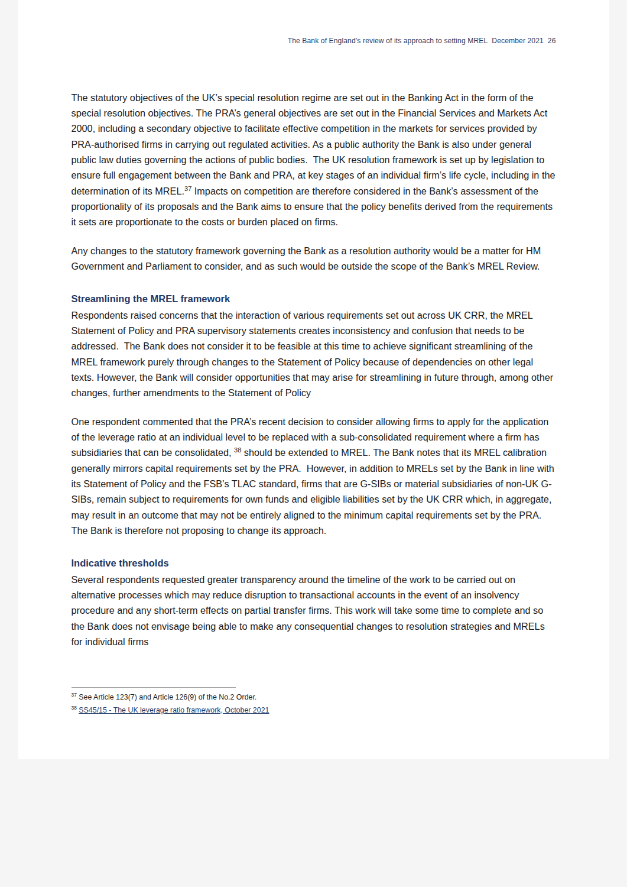The Bank of England’s review of its approach to setting MREL December 2021 26
The statutory objectives of the UK’s special resolution regime are set out in the Banking Act in the form of the special resolution objectives. The PRA’s general objectives are set out in the Financial Services and Markets Act 2000, including a secondary objective to facilitate effective competition in the markets for services provided by PRA-authorised firms in carrying out regulated activities. As a public authority the Bank is also under general public law duties governing the actions of public bodies. The UK resolution framework is set up by legislation to ensure full engagement between the Bank and PRA, at key stages of an individual firm’s life cycle, including in the determination of its MREL.37 Impacts on competition are therefore considered in the Bank’s assessment of the proportionality of its proposals and the Bank aims to ensure that the policy benefits derived from the requirements it sets are proportionate to the costs or burden placed on firms.
Any changes to the statutory framework governing the Bank as a resolution authority would be a matter for HM Government and Parliament to consider, and as such would be outside the scope of the Bank’s MREL Review.
Streamlining the MREL framework
Respondents raised concerns that the interaction of various requirements set out across UK CRR, the MREL Statement of Policy and PRA supervisory statements creates inconsistency and confusion that needs to be addressed. The Bank does not consider it to be feasible at this time to achieve significant streamlining of the MREL framework purely through changes to the Statement of Policy because of dependencies on other legal texts. However, the Bank will consider opportunities that may arise for streamlining in future through, among other changes, further amendments to the Statement of Policy
One respondent commented that the PRA’s recent decision to consider allowing firms to apply for the application of the leverage ratio at an individual level to be replaced with a sub-consolidated requirement where a firm has subsidiaries that can be consolidated, 38 should be extended to MREL. The Bank notes that its MREL calibration generally mirrors capital requirements set by the PRA. However, in addition to MRELs set by the Bank in line with its Statement of Policy and the FSB’s TLAC standard, firms that are G-SIBs or material subsidiaries of non-UK G-SIBs, remain subject to requirements for own funds and eligible liabilities set by the UK CRR which, in aggregate, may result in an outcome that may not be entirely aligned to the minimum capital requirements set by the PRA. The Bank is therefore not proposing to change its approach.
Indicative thresholds
Several respondents requested greater transparency around the timeline of the work to be carried out on alternative processes which may reduce disruption to transactional accounts in the event of an insolvency procedure and any short-term effects on partial transfer firms. This work will take some time to complete and so the Bank does not envisage being able to make any consequential changes to resolution strategies and MRELs for individual firms
37 See Article 123(7) and Article 126(9) of the No.2 Order.
38 SS45/15 - The UK leverage ratio framework, October 2021